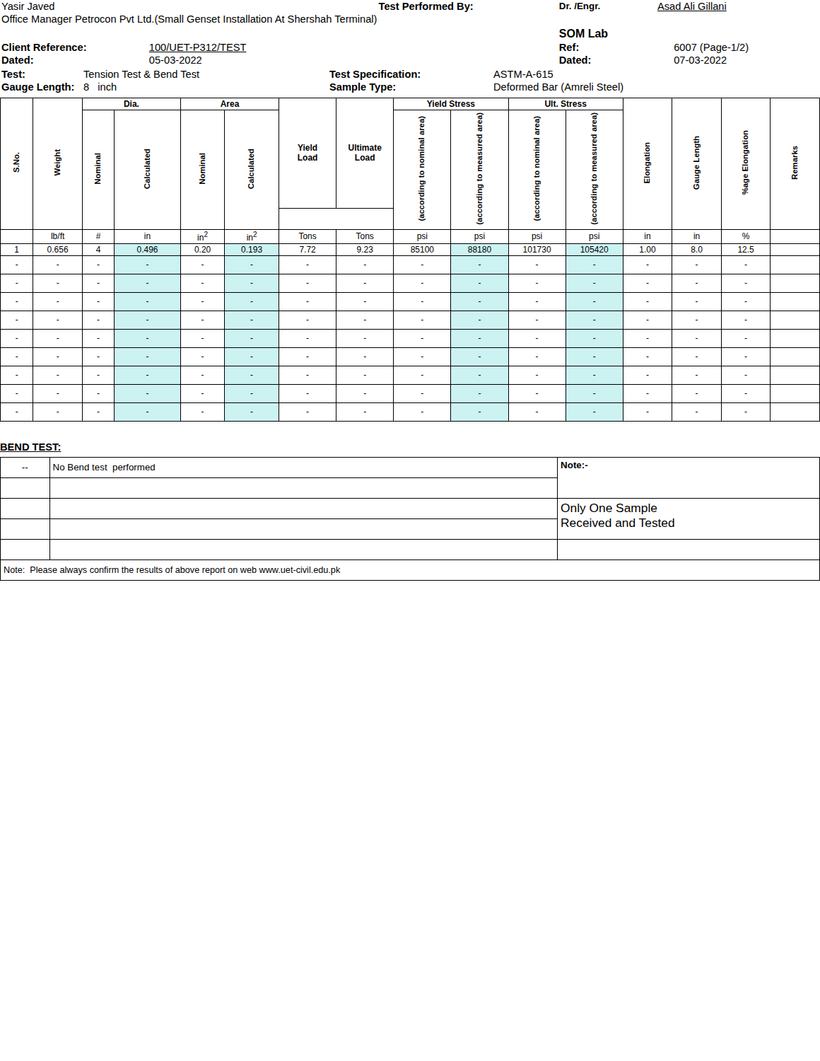| Yasir Javed | Test Performed By: | Dr. /Engr. | Asad Ali Gillani |
| Office Manager Petrocon Pvt Ltd.(Small Genset Installation At Shershah Terminal) |
| | | | SOM Lab | |
| Client Reference: | 100/UET-P312/TEST | | Ref: | 6007 (Page-1/2) |
| Dated: | 05-03-2022 | | Dated: | 07-03-2022 |
| Test: | Tension Test & Bend Test | Test Specification: | ASTM-A-615 |
| Gauge Length: | 8 inch | Sample Type: | Deformed Bar (Amreli Steel) |
| S.No. | Weight | Dia. | Area | Yield Load | Ultimate Load | Yield Stress | Ult. Stress | Elongation | Gauge Length | %age Elongation | Remarks |
| --- | --- | --- | --- | --- | --- | --- | --- | --- | --- | --- | --- |
| Nominal | Calculated | Nominal | Calculated | (according to nominal area) | (according to measured area) | (according to nominal area) | (according to measured area) |
| | lb/ft | # | in | in 2 | in 2 | Tons | Tons | psi | psi | psi | psi | in | in | % | |
| 1 | 0.656 | 4 | 0.496 | 0.20 | 0.193 | 7.72 | 9.23 | 85100 | 88180 | 101730 | 105420 | 1.00 | 8.0 | 12.5 | |
| - | - | - | - | - | - | - | - | - | - | - | - | - | - | - | |
| - | - | - | - | - | - | - | - | - | - | - | - | - | - | - | |
| - | - | - | - | - | - | - | - | - | - | - | - | - | - | - | |
| - | - | - | - | - | - | - | - | - | - | - | - | - | - | - | |
| - | - | - | - | - | - | - | - | - | - | - | - | - | - | - | |
| - | - | - | - | - | - | - | - | - | - | - | - | - | - | - | |
| - | - | - | - | - | - | - | - | - | - | - | - | - | - | - | |
| - | - | - | - | - | - | - | - | - | - | - | - | - | - | - | |
| - | - | - | - | - | - | - | - | - | - | - | - | - | - | - | |
BEND TEST:
| -- | No Bend test performed | Note:- |
| | | Only One Sample Received and Tested |
| Note: Please always confirm the results of above report on web www.uet-civil.edu.pk |